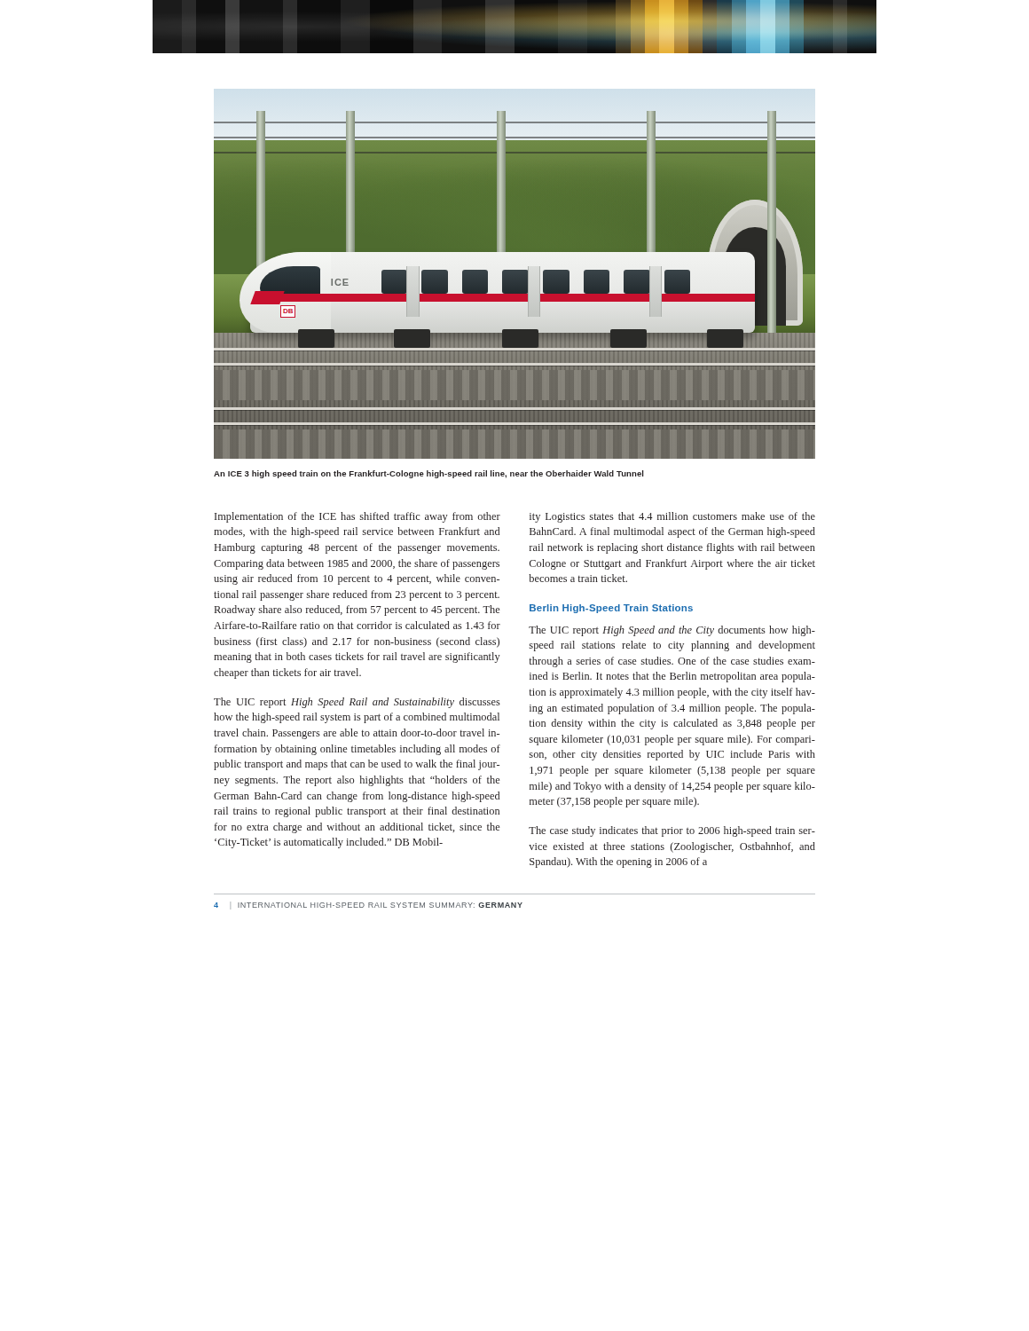ICE
DB
An ICE 3 high speed train on the Frankfurt-Cologne high-speed rail line, near the Oberhaider Wald Tunnel
Implementation of the ICE has shifted traffic away from other modes, with the high-speed rail service between Frankfurt and Hamburg capturing 48 percent of the passenger movements. Comparing data between 1985 and 2000, the share of passengers using air reduced from 10 percent to 4 percent, while conventional rail passenger share reduced from 23 percent to 3 percent. Roadway share also reduced, from 57 percent to 45 percent. The Airfare-to-Railfare ratio on that corridor is calculated as 1.43 for business (first class) and 2.17 for non-business (second class) meaning that in both cases tickets for rail travel are significantly cheaper than tickets for air travel.
The UIC report High Speed Rail and Sustainability discusses how the high-speed rail system is part of a combined multimodal travel chain. Passengers are able to attain door-to-door travel information by obtaining online timetables including all modes of public transport and maps that can be used to walk the final journey segments. The report also highlights that “holders of the German Bahn-Card can change from long-distance high-speed rail trains to regional public transport at their final destination for no extra charge and without an additional ticket, since the ‘City-Ticket’ is automatically included.” DB Mobil-
ity Logistics states that 4.4 million customers make use of the BahnCard. A final multimodal aspect of the German high-speed rail network is replacing short distance flights with rail between Cologne or Stuttgart and Frankfurt Airport where the air ticket becomes a train ticket.
Berlin High-Speed Train Stations
The UIC report High Speed and the City documents how high-speed rail stations relate to city planning and development through a series of case studies. One of the case studies examined is Berlin. It notes that the Berlin metropolitan area population is approximately 4.3 million people, with the city itself having an estimated population of 3.4 million people. The population density within the city is calculated as 3,848 people per square kilometer (10,031 people per square mile). For comparison, other city densities reported by UIC include Paris with 1,971 people per square kilometer (5,138 people per square mile) and Tokyo with a density of 14,254 people per square kilometer (37,158 people per square mile).
The case study indicates that prior to 2006 high-speed train service existed at three stations (Zoologischer, Ostbahnhof, and Spandau). With the opening in 2006 of a
4|INTERNATIONAL HIGH-SPEED RAIL SYSTEM SUMMARY: GERMANY